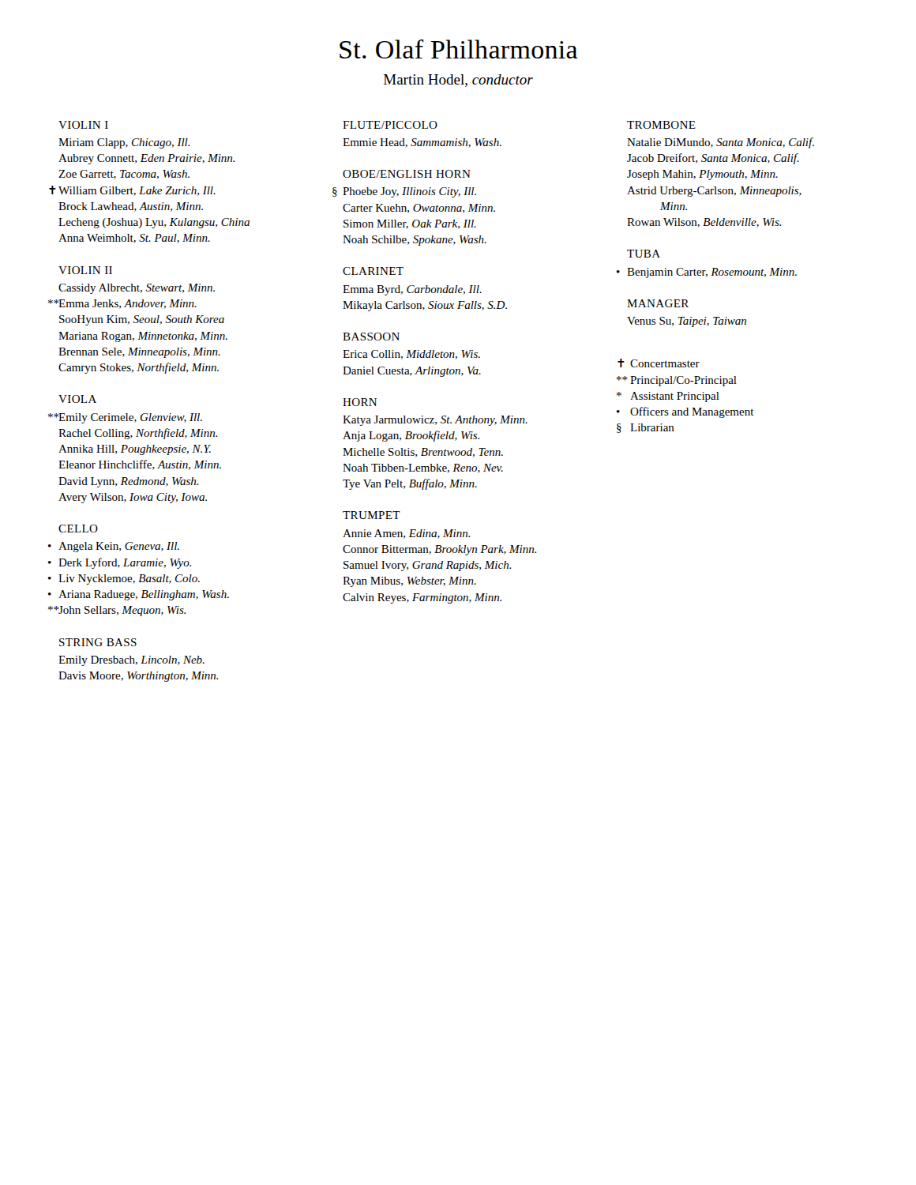St. Olaf Philharmonia
Martin Hodel, conductor
Violin I
Miriam Clapp, Chicago, Ill.
Aubrey Connett, Eden Prairie, Minn.
Zoe Garrett, Tacoma, Wash.
✝William Gilbert, Lake Zurich, Ill.
Brock Lawhead, Austin, Minn.
Lecheng (Joshua) Lyu, Kulangsu, China
Anna Weimholt, St. Paul, Minn.
Violin II
Cassidy Albrecht, Stewart, Minn.
**Emma Jenks, Andover, Minn.
SooHyun Kim, Seoul, South Korea
Mariana Rogan, Minnetonka, Minn.
Brennan Sele, Minneapolis, Minn.
Camryn Stokes, Northfield, Minn.
Viola
**Emily Cerimele, Glenview, Ill.
Rachel Colling, Northfield, Minn.
Annika Hill, Poughkeepsie, N.Y.
Eleanor Hinchcliffe, Austin, Minn.
David Lynn, Redmond, Wash.
Avery Wilson, Iowa City, Iowa.
Cello
•Angela Kein, Geneva, Ill.
•Derk Lyford, Laramie, Wyo.
•Liv Nycklemoe, Basalt, Colo.
•Ariana Raduege, Bellingham, Wash.
**John Sellars, Mequon, Wis.
String Bass
Emily Dresbach, Lincoln, Neb.
Davis Moore, Worthington, Minn.
Flute/Piccolo
Emmie Head, Sammamish, Wash.
Oboe/English Horn
§Phoebe Joy, Illinois City, Ill.
Carter Kuehn, Owatonna, Minn.
Simon Miller, Oak Park, Ill.
Noah Schilbe, Spokane, Wash.
Clarinet
Emma Byrd, Carbondale, Ill.
Mikayla Carlson, Sioux Falls, S.D.
Bassoon
Erica Collin, Middleton, Wis.
Daniel Cuesta, Arlington, Va.
Horn
Katya Jarmulowicz, St. Anthony, Minn.
Anja Logan, Brookfield, Wis.
Michelle Soltis, Brentwood, Tenn.
Noah Tibben-Lembke, Reno, Nev.
Tye Van Pelt, Buffalo, Minn.
Trumpet
Annie Amen, Edina, Minn.
Connor Bitterman, Brooklyn Park, Minn.
Samuel Ivory, Grand Rapids, Mich.
Ryan Mibus, Webster, Minn.
Calvin Reyes, Farmington, Minn.
Trombone
Natalie DiMundo, Santa Monica, Calif.
Jacob Dreifort, Santa Monica, Calif.
Joseph Mahin, Plymouth, Minn.
Astrid Urberg-Carlson, Minneapolis, Minn.
Rowan Wilson, Beldenville, Wis.
Tuba
•Benjamin Carter, Rosemount, Minn.
Manager
Venus Su, Taipei, Taiwan
✝Concertmaster
**Principal/Co-Principal
*Assistant Principal
•Officers and Management
§Librarian